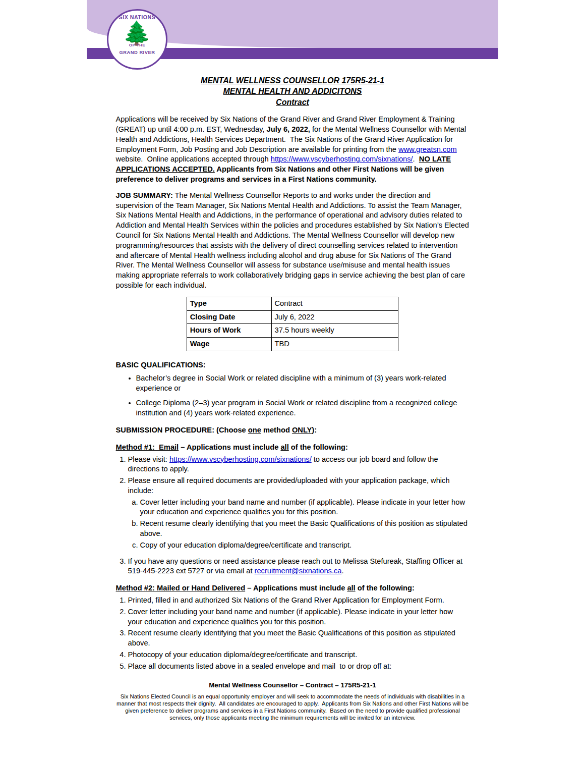SIX NATIONS 🌲 OF THE GRAND RIVER
MENTAL WELLNESS COUNSELLOR 175R5-21-1 MENTAL HEALTH AND ADDICITONS
Contract
Applications will be received by Six Nations of the Grand River and Grand River Employment & Training (GREAT) up until 4:00 p.m. EST, Wednesday, July 6, 2022, for the Mental Wellness Counsellor with Mental Health and Addictions, Health Services Department. The Six Nations of the Grand River Application for Employment Form, Job Posting and Job Description are available for printing from the www.greatsn.com website. Online applications accepted through https://www.vscyberhosting.com/sixnations/. NO LATE APPLICATIONS ACCEPTED. Applicants from Six Nations and other First Nations will be given preference to deliver programs and services in a First Nations community.
JOB SUMMARY: The Mental Wellness Counsellor Reports to and works under the direction and supervision of the Team Manager, Six Nations Mental Health and Addictions. To assist the Team Manager, Six Nations Mental Health and Addictions, in the performance of operational and advisory duties related to Addiction and Mental Health Services within the policies and procedures established by Six Nation’s Elected Council for Six Nations Mental Health and Addictions. The Mental Wellness Counsellor will develop new programming/resources that assists with the delivery of direct counselling services related to intervention and aftercare of Mental Health wellness including alcohol and drug abuse for Six Nations of The Grand River. The Mental Wellness Counsellor will assess for substance use/misuse and mental health issues making appropriate referrals to work collaboratively bridging gaps in service achieving the best plan of care possible for each individual.
| Type | Contract |
| Closing Date | July 6, 2022 |
| Hours of Work | 37.5 hours weekly |
| Wage | TBD |
BASIC QUALIFICATIONS:
Bachelor’s degree in Social Work or related discipline with a minimum of (3) years work-related experience or
College Diploma (2–3) year program in Social Work or related discipline from a recognized college institution and (4) years work-related experience.
SUBMISSION PROCEDURE: (Choose one method ONLY):
Method #1: Email – Applications must include all of the following:
Please visit: https://www.vscyberhosting.com/sixnations/ to access our job board and follow the directions to apply.
Please ensure all required documents are provided/uploaded with your application package, which include:
Cover letter including your band name and number (if applicable). Please indicate in your letter how your education and experience qualifies you for this position.
Recent resume clearly identifying that you meet the Basic Qualifications of this position as stipulated above.
Copy of your education diploma/degree/certificate and transcript.
If you have any questions or need assistance please reach out to Melissa Stefureak, Staffing Officer at 519-445-2223 ext 5727 or via email at recruitment@sixnations.ca.
Method #2: Mailed or Hand Delivered – Applications must include all of the following:
Printed, filled in and authorized Six Nations of the Grand River Application for Employment Form.
Cover letter including your band name and number (if applicable). Please indicate in your letter how your education and experience qualifies you for this position.
Recent resume clearly identifying that you meet the Basic Qualifications of this position as stipulated above.
Photocopy of your education diploma/degree/certificate and transcript.
Place all documents listed above in a sealed envelope and mail to or drop off at:
Mental Wellness Counsellor – Contract – 175R5-21-1
Six Nations Elected Council is an equal opportunity employer and will seek to accommodate the needs of individuals with disabilities in a manner that most respects their dignity. All candidates are encouraged to apply. Applicants from Six Nations and other First Nations will be given preference to deliver programs and services in a First Nations community. Based on the need to provide qualified professional services, only those applicants meeting the minimum requirements will be invited for an interview.